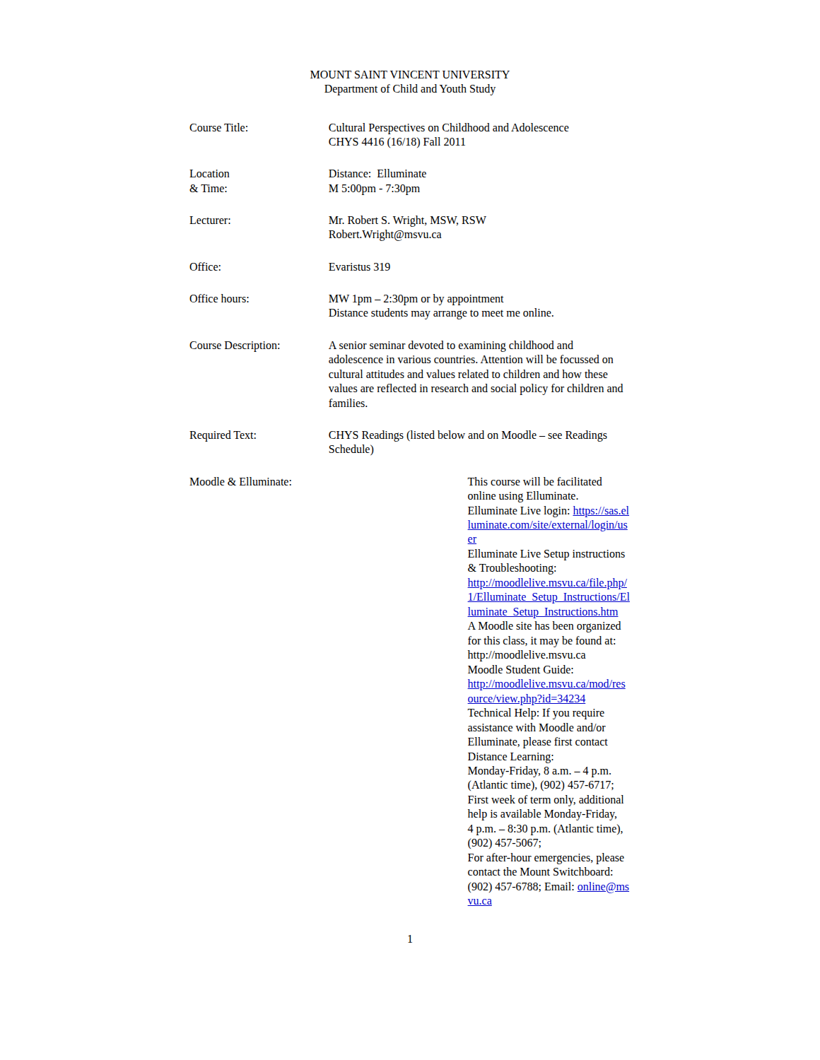MOUNT SAINT VINCENT UNIVERSITY Department of Child and Youth Study
Course Title:
Cultural Perspectives on Childhood and Adolescence
CHYS 4416 (16/18) Fall 2011
Location
& Time:
Distance: Elluminate
M 5:00pm - 7:30pm
Lecturer:
Mr. Robert S. Wright, MSW, RSW
Robert.Wright@msvu.ca
Office:
Evaristus 319
Office hours:
MW 1pm – 2:30pm or by appointment
Distance students may arrange to meet me online.
Course Description:
A senior seminar devoted to examining childhood and adolescence in various countries. Attention will be focussed on cultural attitudes and values related to children and how these values are reflected in research and social policy for children and families.
Required Text:
CHYS Readings (listed below and on Moodle – see Readings Schedule)
Moodle & Elluminate:
This course will be facilitated online using Elluminate.
Elluminate Live login: https://sas.elluminate.com/site/external/login/user
Elluminate Live Setup instructions & Troubleshooting:
http://moodlelive.msvu.ca/file.php/1/Elluminate_Setup_Instructions/Elluminate_Setup_Instructions.htm
A Moodle site has been organized for this class, it may be found at: http://moodlelive.msvu.ca
Moodle Student Guide:
http://moodlelive.msvu.ca/mod/resource/view.php?id=34234
Technical Help: If you require assistance with Moodle and/or Elluminate, please first contact Distance Learning:
Monday-Friday, 8 a.m. – 4 p.m. (Atlantic time), (902) 457-6717;
First week of term only, additional help is available Monday-Friday,
4 p.m. – 8:30 p.m. (Atlantic time), (902) 457-5067;
For after-hour emergencies, please contact the Mount Switchboard:
(902) 457-6788; Email: online@msvu.ca
1